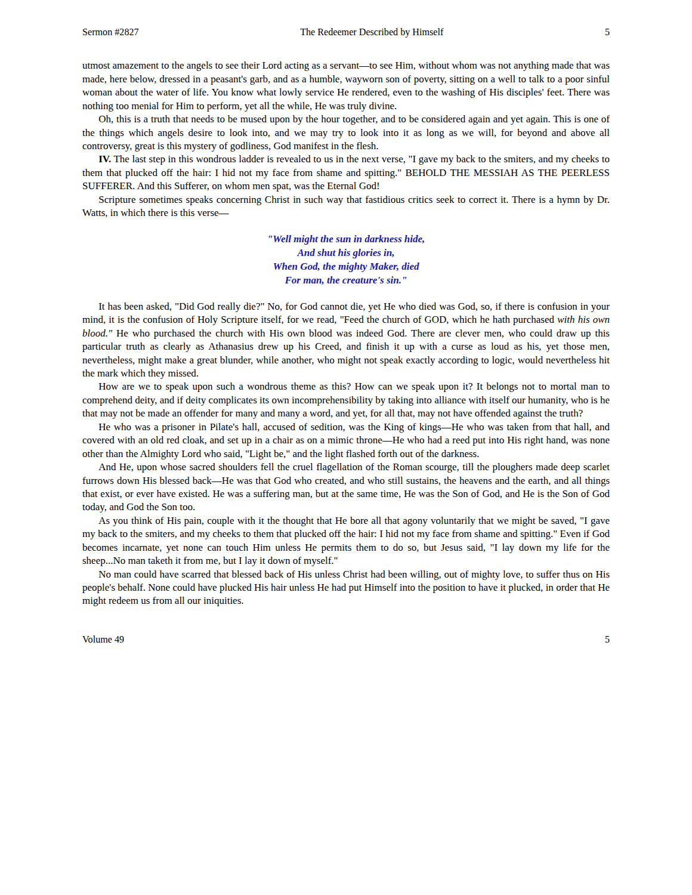Sermon #2827 The Redeemer Described by Himself 5
utmost amazement to the angels to see their Lord acting as a servant—to see Him, without whom was not anything made that was made, here below, dressed in a peasant's garb, and as a humble, wayworn son of poverty, sitting on a well to talk to a poor sinful woman about the water of life. You know what lowly service He rendered, even to the washing of His disciples' feet. There was nothing too menial for Him to perform, yet all the while, He was truly divine.
Oh, this is a truth that needs to be mused upon by the hour together, and to be considered again and yet again. This is one of the things which angels desire to look into, and we may try to look into it as long as we will, for beyond and above all controversy, great is this mystery of godliness, God manifest in the flesh.
IV. The last step in this wondrous ladder is revealed to us in the next verse, "I gave my back to the smiters, and my cheeks to them that plucked off the hair: I hid not my face from shame and spitting." BEHOLD THE MESSIAH AS THE PEERLESS SUFFERER. And this Sufferer, on whom men spat, was the Eternal God!
Scripture sometimes speaks concerning Christ in such way that fastidious critics seek to correct it. There is a hymn by Dr. Watts, in which there is this verse—
"Well might the sun in darkness hide,
And shut his glories in,
When God, the mighty Maker, died
For man, the creature's sin."
It has been asked, "Did God really die?" No, for God cannot die, yet He who died was God, so, if there is confusion in your mind, it is the confusion of Holy Scripture itself, for we read, "Feed the church of GOD, which he hath purchased with his own blood." He who purchased the church with His own blood was indeed God. There are clever men, who could draw up this particular truth as clearly as Athanasius drew up his Creed, and finish it up with a curse as loud as his, yet those men, nevertheless, might make a great blunder, while another, who might not speak exactly according to logic, would nevertheless hit the mark which they missed.
How are we to speak upon such a wondrous theme as this? How can we speak upon it? It belongs not to mortal man to comprehend deity, and if deity complicates its own incomprehensibility by taking into alliance with itself our humanity, who is he that may not be made an offender for many and many a word, and yet, for all that, may not have offended against the truth?
He who was a prisoner in Pilate's hall, accused of sedition, was the King of kings—He who was taken from that hall, and covered with an old red cloak, and set up in a chair as on a mimic throne—He who had a reed put into His right hand, was none other than the Almighty Lord who said, "Light be," and the light flashed forth out of the darkness.
And He, upon whose sacred shoulders fell the cruel flagellation of the Roman scourge, till the ploughers made deep scarlet furrows down His blessed back—He was that God who created, and who still sustains, the heavens and the earth, and all things that exist, or ever have existed. He was a suffering man, but at the same time, He was the Son of God, and He is the Son of God today, and God the Son too.
As you think of His pain, couple with it the thought that He bore all that agony voluntarily that we might be saved, "I gave my back to the smiters, and my cheeks to them that plucked off the hair: I hid not my face from shame and spitting." Even if God becomes incarnate, yet none can touch Him unless He permits them to do so, but Jesus said, "I lay down my life for the sheep...No man taketh it from me, but I lay it down of myself."
No man could have scarred that blessed back of His unless Christ had been willing, out of mighty love, to suffer thus on His people's behalf. None could have plucked His hair unless He had put Himself into the position to have it plucked, in order that He might redeem us from all our iniquities.
Volume 49 5